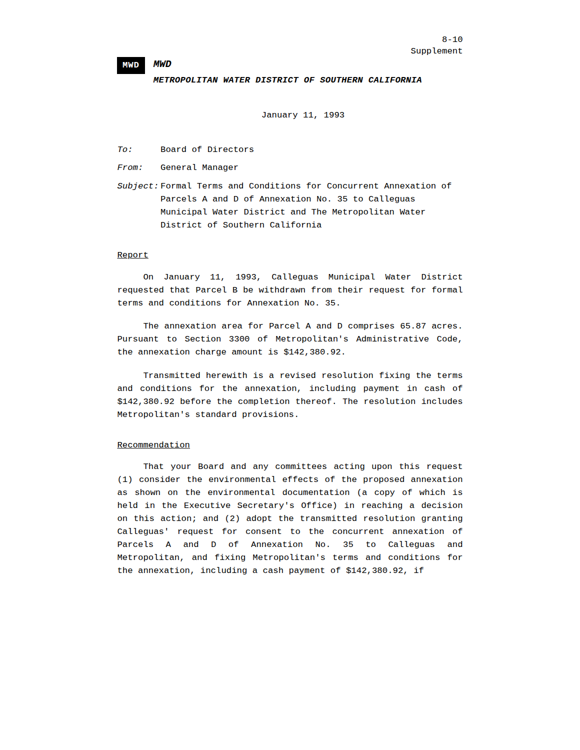8-10
Supplement
MWD
MWD METROPOLITAN WATER DISTRICT OF SOUTHERN CALIFORNIA
January 11, 1993
To:
Board of Directors
From:
General Manager
Subject:
Formal Terms and Conditions for Concurrent Annexation of Parcels A and D of Annexation No. 35 to Calleguas Municipal Water District and The Metropolitan Water District of Southern California
Report
On January 11, 1993, Calleguas Municipal Water District requested that Parcel B be withdrawn from their request for formal terms and conditions for Annexation No. 35.
The annexation area for Parcel A and D comprises 65.87 acres. Pursuant to Section 3300 of Metropolitan's Administrative Code, the annexation charge amount is $142,380.92.
Transmitted herewith is a revised resolution fixing the terms and conditions for the annexation, including payment in cash of $142,380.92 before the completion thereof. The resolution includes Metropolitan's standard provisions.
Recommendation
That your Board and any committees acting upon this request (1) consider the environmental effects of the proposed annexation as shown on the environmental documentation (a copy of which is held in the Executive Secretary's Office) in reaching a decision on this action; and (2) adopt the transmitted resolution granting Calleguas' request for consent to the concurrent annexation of Parcels A and D of Annexation No. 35 to Calleguas and Metropolitan, and fixing Metropolitan's terms and conditions for the annexation, including a cash payment of $142,380.92, if